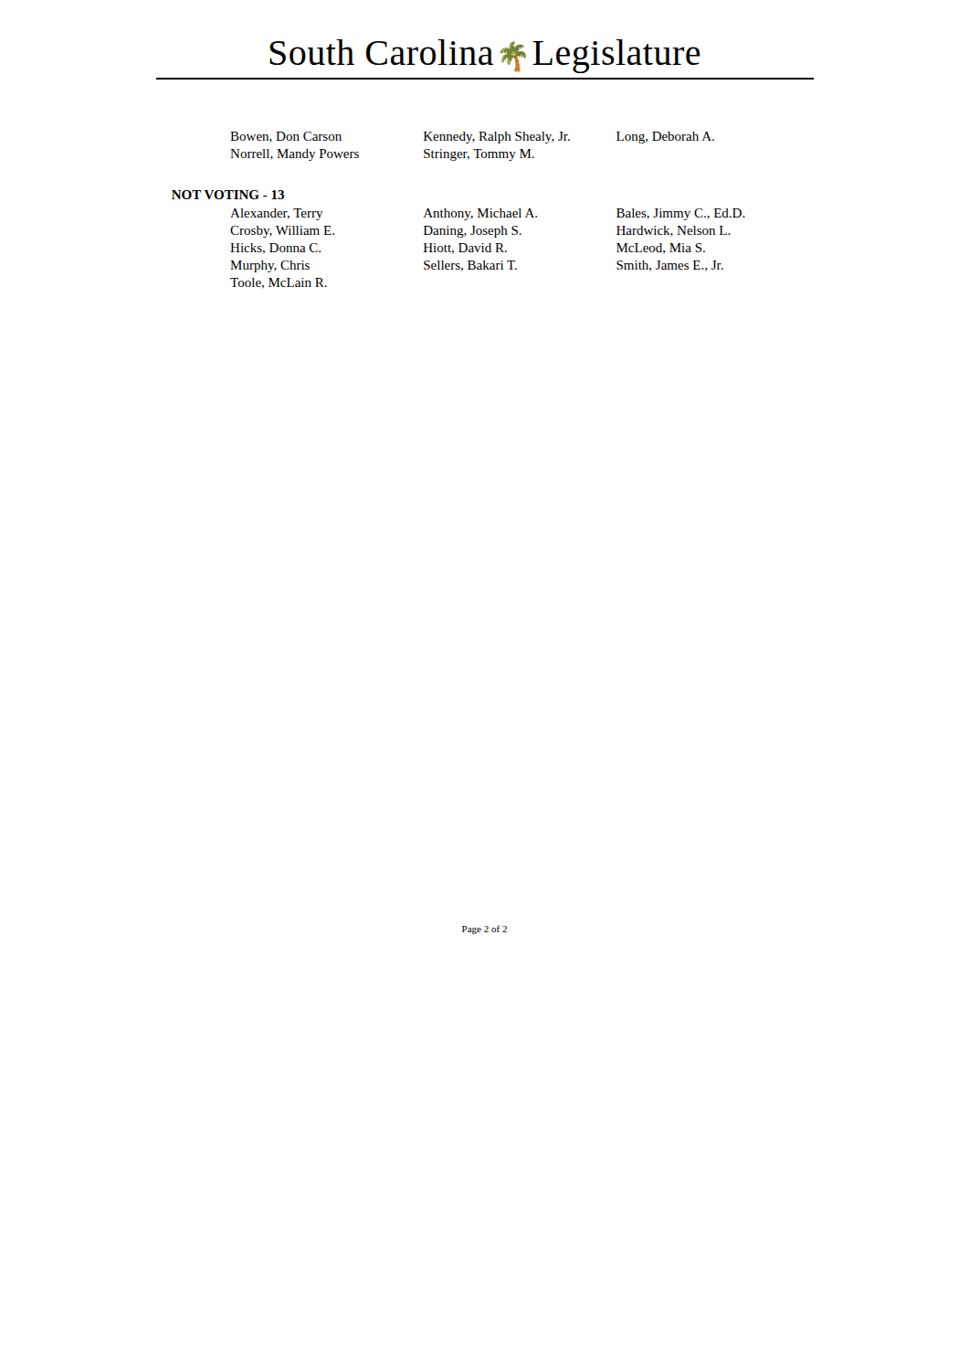South Carolina🌴Legislature
| Bowen, Don Carson | Kennedy, Ralph Shealy, Jr. | Long, Deborah A. |
| Norrell, Mandy Powers | Stringer, Tommy M. | |
NOT VOTING - 13
| Alexander, Terry | Anthony, Michael A. | Bales, Jimmy C., Ed.D. |
| Crosby, William E. | Daning, Joseph S. | Hardwick, Nelson L. |
| Hicks, Donna C. | Hiott, David R. | McLeod, Mia S. |
| Murphy, Chris | Sellers, Bakari T. | Smith, James E., Jr. |
| Toole, McLain R. | | |
Page 2 of 2